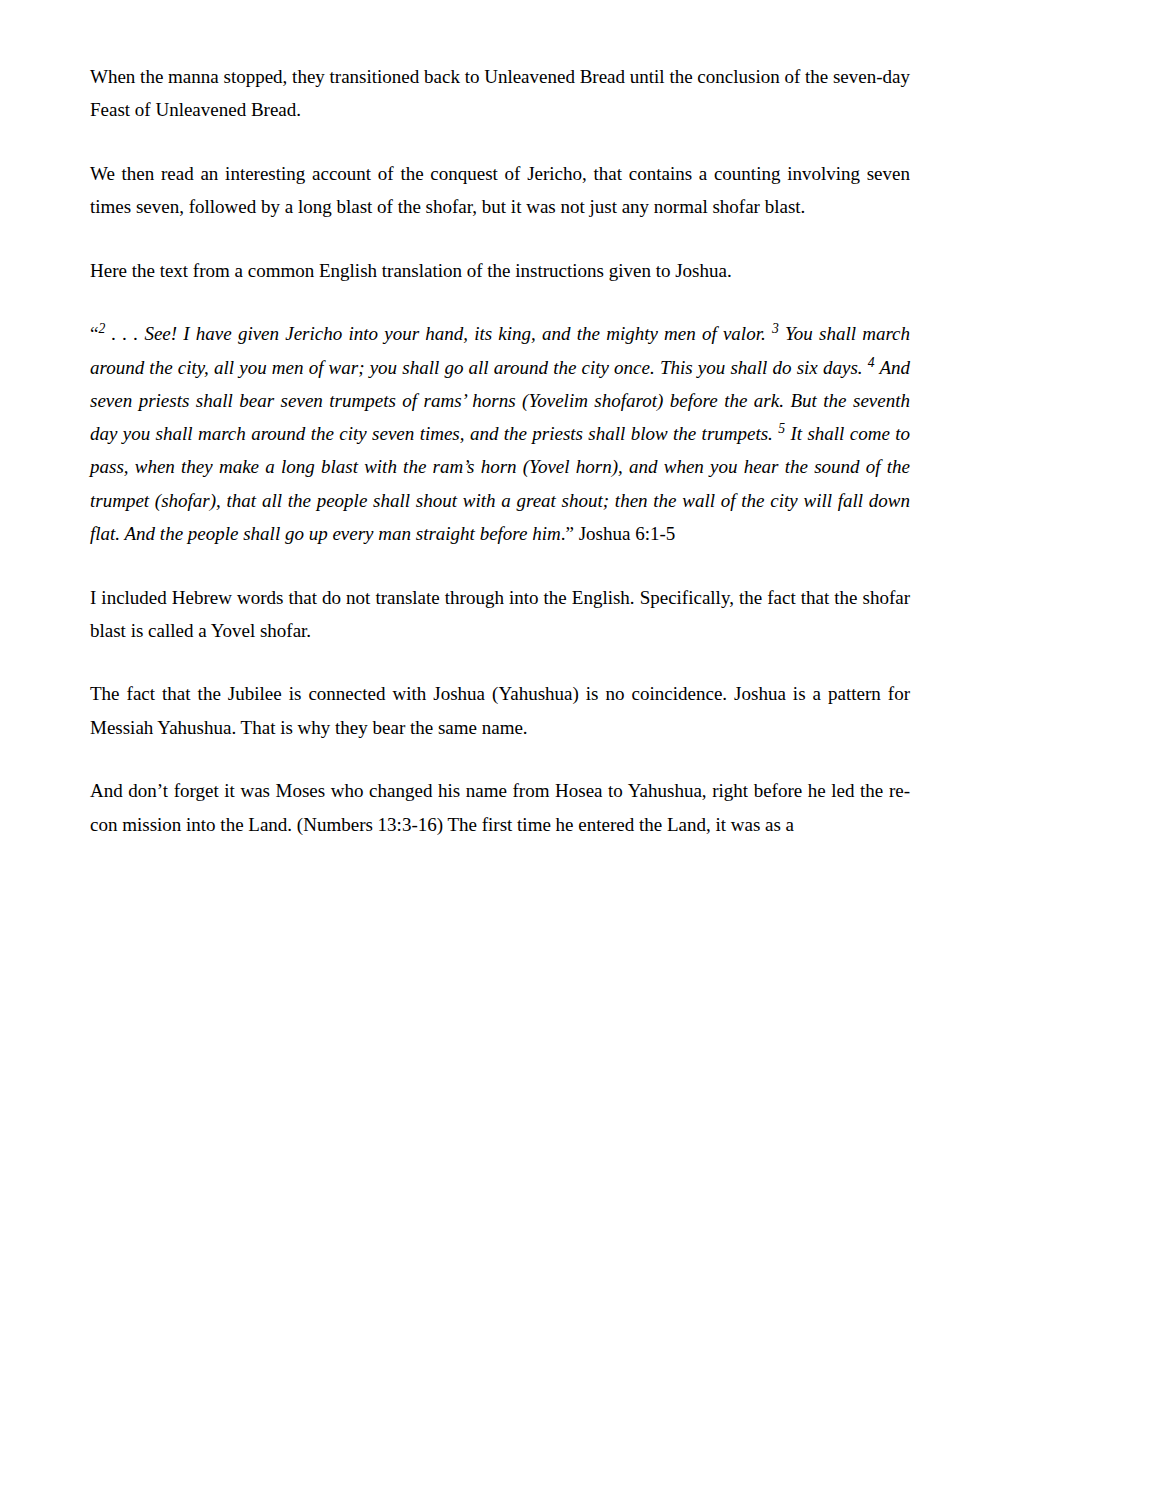When the manna stopped, they transitioned back to Unleavened Bread until the conclusion of the seven-day Feast of Unleavened Bread.
We then read an interesting account of the conquest of Jericho, that contains a counting involving seven times seven, followed by a long blast of the shofar, but it was not just any normal shofar blast.
Here the text from a common English translation of the instructions given to Joshua.
“2 . . . See! I have given Jericho into your hand, its king, and the mighty men of valor. 3 You shall march around the city, all you men of war; you shall go all around the city once. This you shall do six days. 4 And seven priests shall bear seven trumpets of rams’ horns (Yovelim shofarot) before the ark. But the seventh day you shall march around the city seven times, and the priests shall blow the trumpets. 5 It shall come to pass, when they make a long blast with the ram’s horn (Yovel horn), and when you hear the sound of the trumpet (shofar), that all the people shall shout with a great shout; then the wall of the city will fall down flat. And the people shall go up every man straight before him.” Joshua 6:1-5
I included Hebrew words that do not translate through into the English. Specifically, the fact that the shofar blast is called a Yovel shofar.
The fact that the Jubilee is connected with Joshua (Yahushua) is no coincidence. Joshua is a pattern for Messiah Yahushua. That is why they bear the same name.
And don’t forget it was Moses who changed his name from Hosea to Yahushua, right before he led the recon mission into the Land. (Numbers 13:3-16) The first time he entered the Land, it was as a